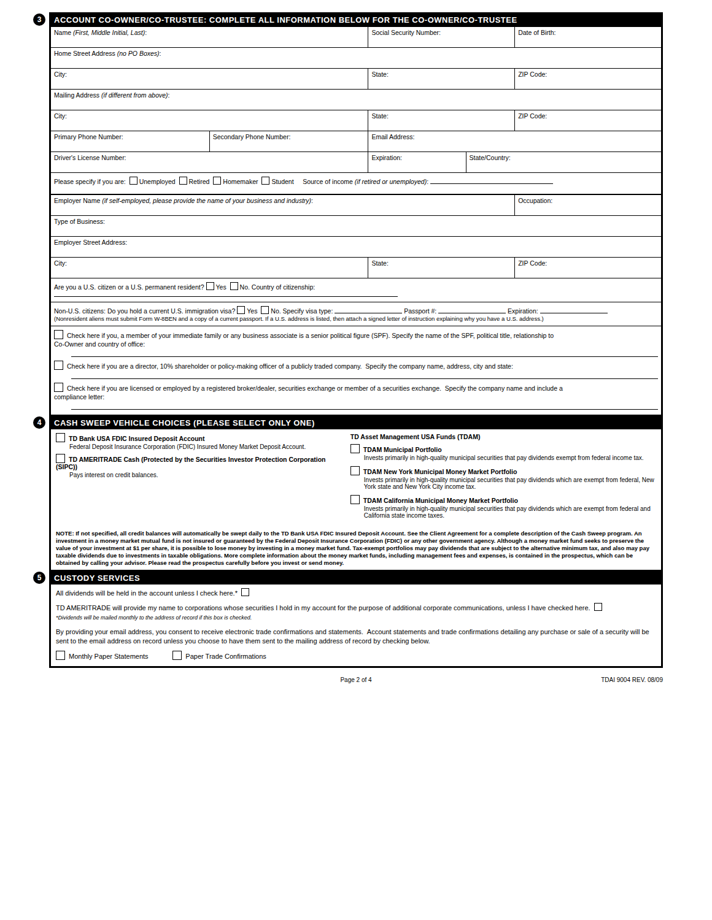3
ACCOUNT CO-OWNER/CO-TRUSTEE: COMPLETE ALL INFORMATION BELOW FOR THE CO-OWNER/CO-TRUSTEE
| Name (First, Middle Initial, Last) : | Social Security Number: | Date of Birth: |
| Home Street Address (no PO Boxes) : |
| City: | State: | ZIP Code: |
| Mailing Address (if different from above) : |
| City: | State: | ZIP Code: |
| Primary Phone Number: | Secondary Phone Number: | Email Address: |
| Driver's License Number: | Expiration: | State/Country: |
Please specify if you are: Unemployed Retired Homemaker Student Source of income (if retired or unemployed):
| Employer Name (if self-employed, please provide the name of your business and industry) : | Occupation: |
| Type of Business: |
| Employer Street Address: |
| City: | State: | ZIP Code: |
Are you a U.S. citizen or a U.S. permanent resident? Yes No. Country of citizenship:
Non-U.S. citizens: Do you hold a current U.S. immigration visa? Yes No. Specify visa type: Passport #: Expiration:
(Nonresident aliens must submit Form W-8BEN and a copy of a current passport. If a U.S. address is listed, then attach a signed letter of instruction explaining why you have a U.S. address.)
Check here if you, a member of your immediate family or any business associate is a senior political figure (SPF). Specify the name of the SPF, political title, relationship to
Co-Owner and country of office:
Check here if you are a director, 10% shareholder or policy-making officer of a publicly traded company. Specify the company name, address, city and state:
Check here if you are licensed or employed by a registered broker/dealer, securities exchange or member of a securities exchange. Specify the company name and include a
compliance letter:
4
CASH SWEEP VEHICLE CHOICES (PLEASE SELECT ONLY ONE)
TD Bank USA FDIC Insured Deposit Account
Federal Deposit Insurance Corporation (FDIC) Insured Money Market Deposit Account.
TD AMERITRADE Cash (Protected by the Securities Investor Protection Corporation (SIPC))
Pays interest on credit balances.
TD Asset Management USA Funds (TDAM)
TDAM Municipal Portfolio
Invests primarily in high-quality municipal securities that pay dividends exempt from federal income tax.
TDAM New York Municipal Money Market Portfolio
Invests primarily in high-quality municipal securities that pay dividends which are exempt from federal, New York state and New York City income tax.
TDAM California Municipal Money Market Portfolio
Invests primarily in high-quality municipal securities that pay dividends which are exempt from federal and California state income taxes.
NOTE: If not specified, all credit balances will automatically be swept daily to the TD Bank USA FDIC Insured Deposit Account. See the Client Agreement for a complete description of the Cash Sweep program. An investment in a money market mutual fund is not insured or guaranteed by the Federal Deposit Insurance Corporation (FDIC) or any other government agency. Although a money market fund seeks to preserve the value of your investment at $1 per share, it is possible to lose money by investing in a money market fund. Tax-exempt portfolios may pay dividends that are subject to the alternative minimum tax, and also may pay taxable dividends due to investments in taxable obligations. More complete information about the money market funds, including management fees and expenses, is contained in the prospectus, which can be obtained by calling your advisor. Please read the prospectus carefully before you invest or send money.
5
CUSTODY SERVICES
All dividends will be held in the account unless I check here.*
TD AMERITRADE will provide my name to corporations whose securities I hold in my account for the purpose of additional corporate communications, unless I have checked here.
*Dividends will be mailed monthly to the address of record if this box is checked.
By providing your email address, you consent to receive electronic trade confirmations and statements. Account statements and trade confirmations detailing any purchase or sale of a security will be sent to the email address on record unless you choose to have them sent to the mailing address of record by checking below.
Monthly Paper Statements Paper Trade Confirmations
Page 2 of 4
TDAI 9004 REV. 08/09